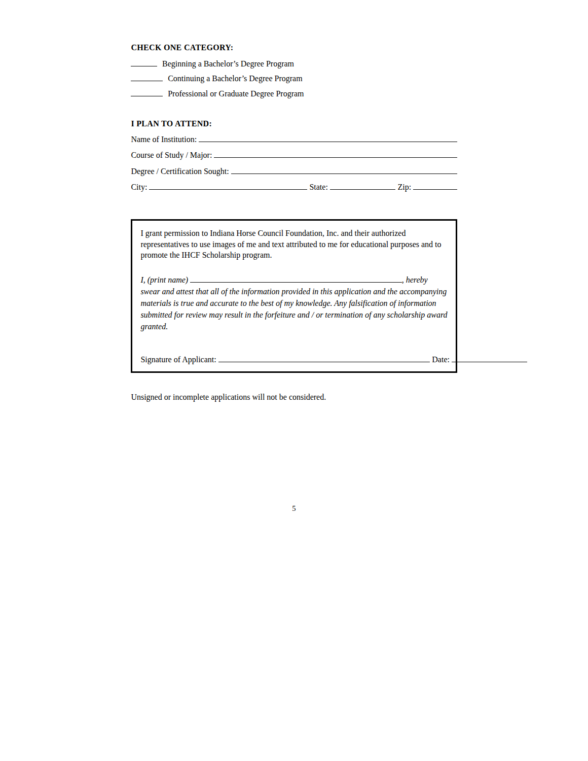CHECK ONE CATEGORY:
Beginning a Bachelor’s Degree Program
Continuing a Bachelor’s Degree Program
Professional or Graduate Degree Program
I PLAN TO ATTEND:
Name of Institution:
Course of Study / Major:
Degree / Certification Sought:
City: State: Zip:
I grant permission to Indiana Horse Council Foundation, Inc. and their authorized representatives to use images of me and text attributed to me for educational purposes and to promote the IHCF Scholarship program.
I, (print name) , hereby swear and attest that all of the information provided in this application and the accompanying materials is true and accurate to the best of my knowledge. Any falsification of information submitted for review may result in the forfeiture and / or termination of any scholarship award granted.
Signature of Applicant: Date:
Unsigned or incomplete applications will not be considered.
5